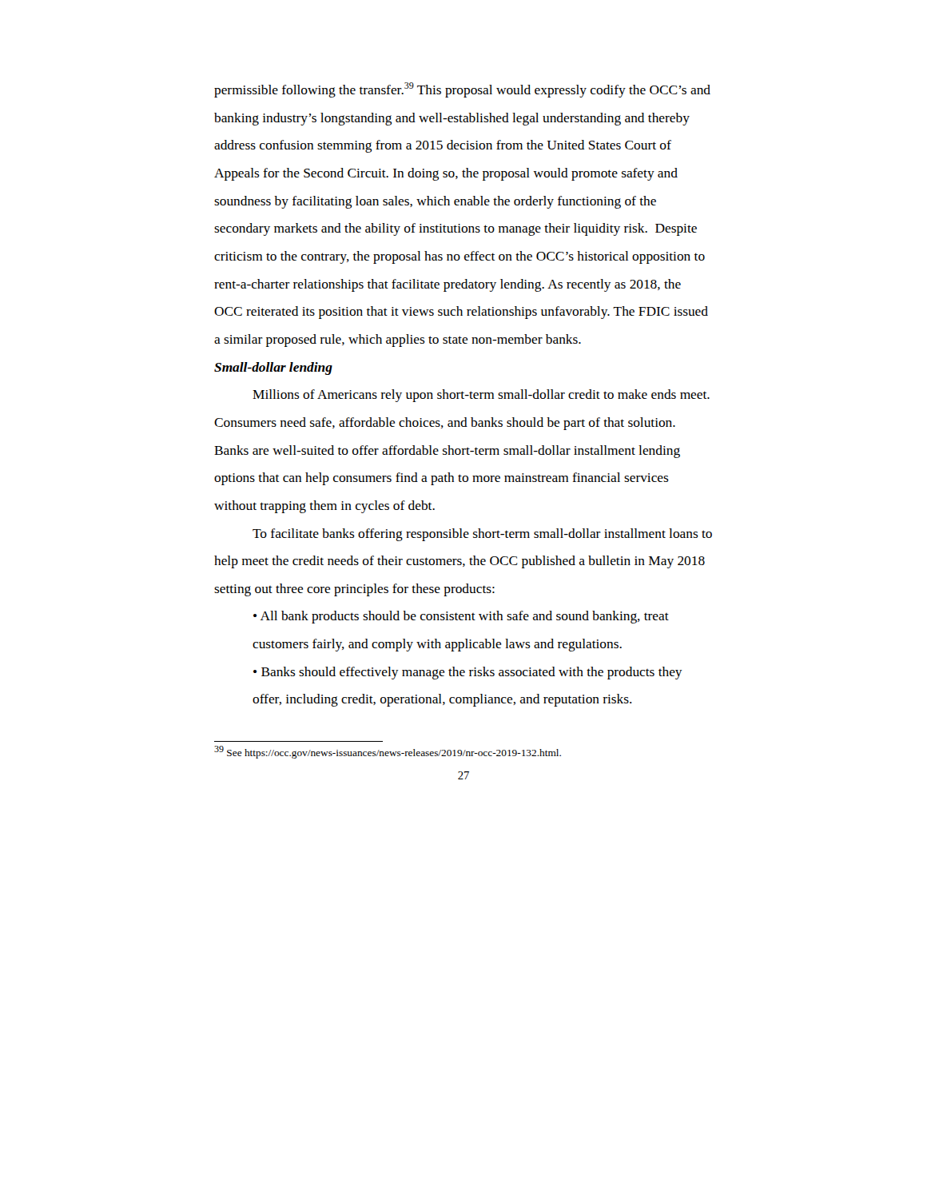permissible following the transfer.39 This proposal would expressly codify the OCC’s and banking industry’s longstanding and well-established legal understanding and thereby address confusion stemming from a 2015 decision from the United States Court of Appeals for the Second Circuit. In doing so, the proposal would promote safety and soundness by facilitating loan sales, which enable the orderly functioning of the secondary markets and the ability of institutions to manage their liquidity risk. Despite criticism to the contrary, the proposal has no effect on the OCC’s historical opposition to rent-a-charter relationships that facilitate predatory lending. As recently as 2018, the OCC reiterated its position that it views such relationships unfavorably. The FDIC issued a similar proposed rule, which applies to state non-member banks.
Small-dollar lending
Millions of Americans rely upon short-term small-dollar credit to make ends meet. Consumers need safe, affordable choices, and banks should be part of that solution. Banks are well-suited to offer affordable short-term small-dollar installment lending options that can help consumers find a path to more mainstream financial services without trapping them in cycles of debt.
To facilitate banks offering responsible short-term small-dollar installment loans to help meet the credit needs of their customers, the OCC published a bulletin in May 2018 setting out three core principles for these products:
• All bank products should be consistent with safe and sound banking, treat customers fairly, and comply with applicable laws and regulations.
• Banks should effectively manage the risks associated with the products they offer, including credit, operational, compliance, and reputation risks.
39 See https://occ.gov/news-issuances/news-releases/2019/nr-occ-2019-132.html.
27